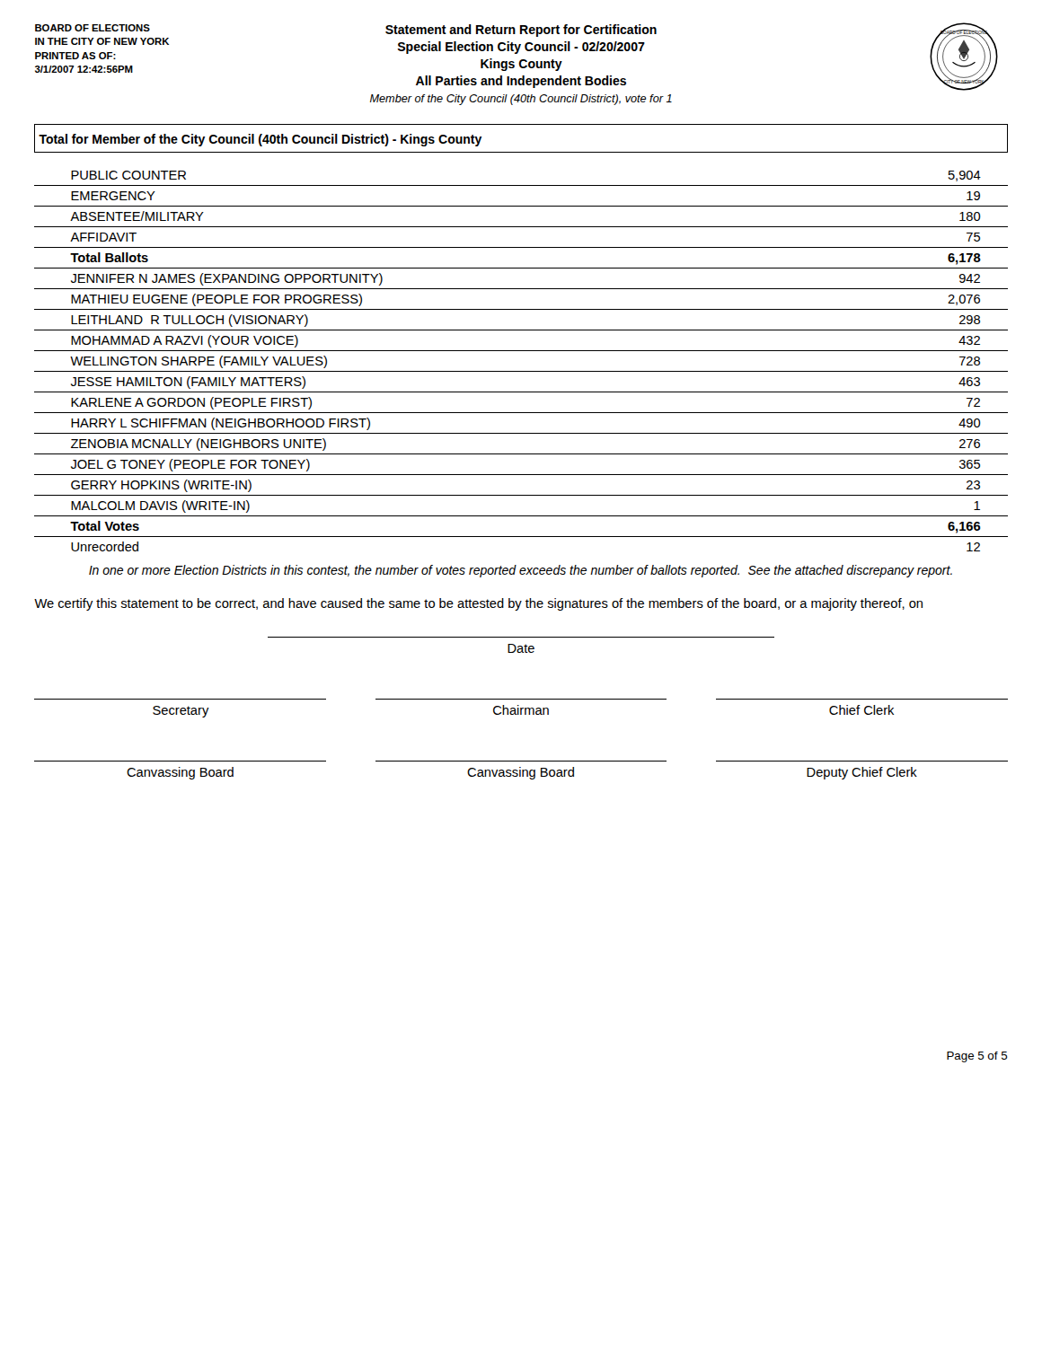BOARD OF ELECTIONS
IN THE CITY OF NEW YORK
PRINTED AS OF:
3/1/2007 12:42:56PM
BOARD OF ELECTIONS CITY OF NEW YORK
Statement and Return Report for Certification
Special Election City Council - 02/20/2007
Kings County
All Parties and Independent Bodies
Member of the City Council (40th Council District), vote for 1
Total for Member of the City Council (40th Council District) - Kings County
| PUBLIC COUNTER | 5,904 |
| EMERGENCY | 19 |
| ABSENTEE/MILITARY | 180 |
| AFFIDAVIT | 75 |
| Total Ballots | 6,178 |
| JENNIFER N JAMES (EXPANDING OPPORTUNITY) | 942 |
| MATHIEU EUGENE (PEOPLE FOR PROGRESS) | 2,076 |
| LEITHLAND R TULLOCH (VISIONARY) | 298 |
| MOHAMMAD A RAZVI (YOUR VOICE) | 432 |
| WELLINGTON SHARPE (FAMILY VALUES) | 728 |
| JESSE HAMILTON (FAMILY MATTERS) | 463 |
| KARLENE A GORDON (PEOPLE FIRST) | 72 |
| HARRY L SCHIFFMAN (NEIGHBORHOOD FIRST) | 490 |
| ZENOBIA MCNALLY (NEIGHBORS UNITE) | 276 |
| JOEL G TONEY (PEOPLE FOR TONEY) | 365 |
| GERRY HOPKINS (WRITE-IN) | 23 |
| MALCOLM DAVIS (WRITE-IN) | 1 |
| Total Votes | 6,166 |
| Unrecorded | 12 |
In one or more Election Districts in this contest, the number of votes reported exceeds the number of ballots reported. See the attached discrepancy report.
We certify this statement to be correct, and have caused the same to be attested by the signatures of the members of the board, or a majority thereof, on
Date
Secretary
Chairman
Chief Clerk
Canvassing Board
Canvassing Board
Deputy Chief Clerk
Page 5 of 5